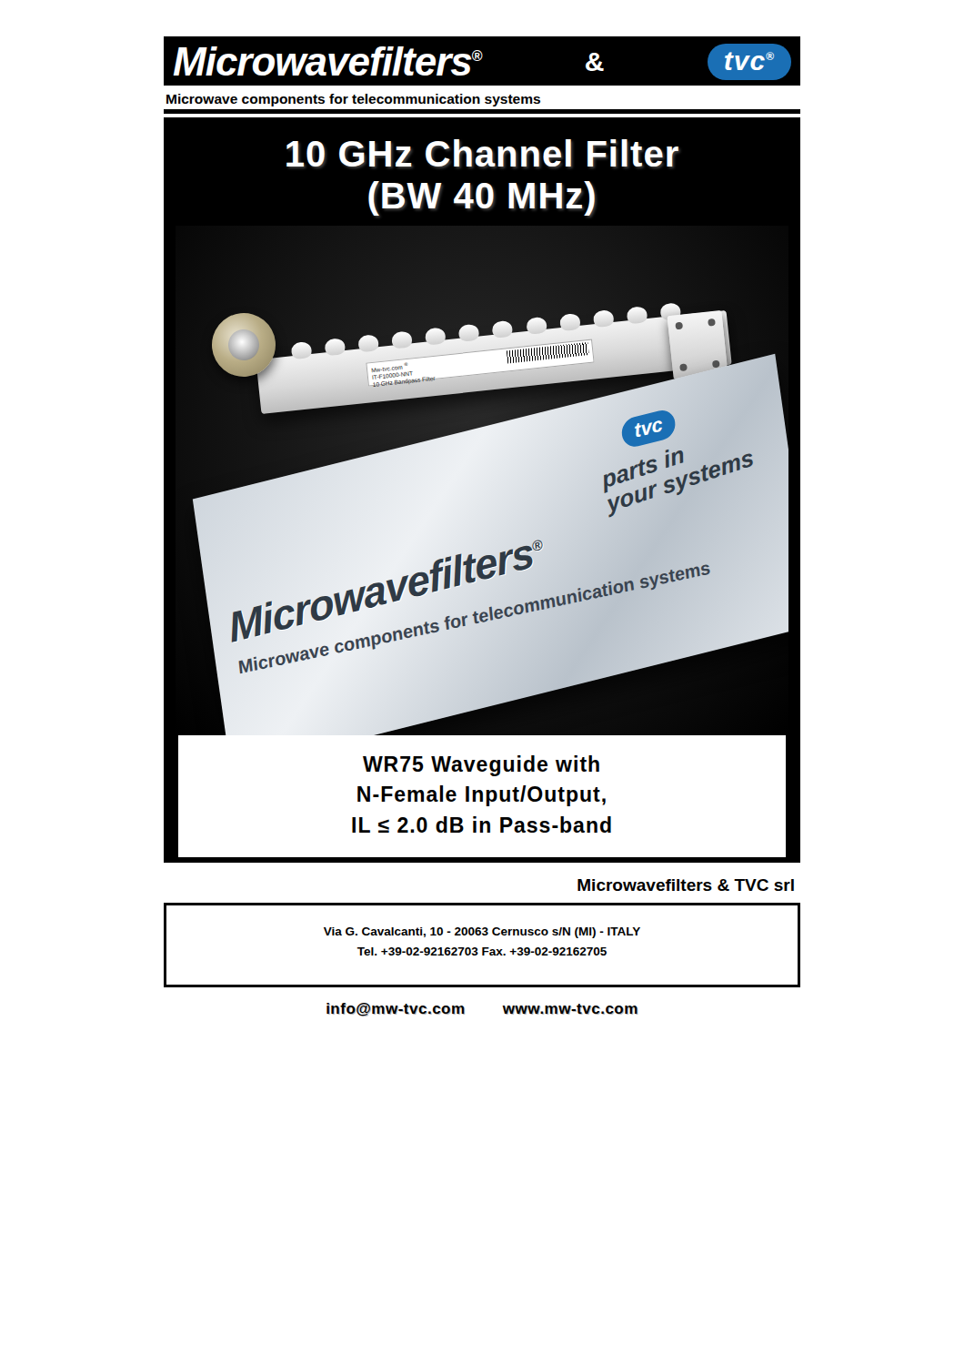Microwavefilters® & tvc®
Microwave components for telecommunication systems
10 GHz Channel Filter(BW 40 MHz)
Mw-tvc.com ®
IT-F10000-NNT
10 GHz Bandpass Filter
tvc
parts in
your systems
Microwavefilters®
Microwave components for telecommunication systems
WR75 Waveguide with
N-Female Input/Output,
IL ≤ 2.0 dB in Pass-band
Microwavefilters & TVC srl
Via G. Cavalcanti, 10 - 20063 Cernusco s/N (MI) - ITALY
Tel. +39-02-92162703 Fax. +39-02-92162705
info@mw-tvc.com www.mw-tvc.com